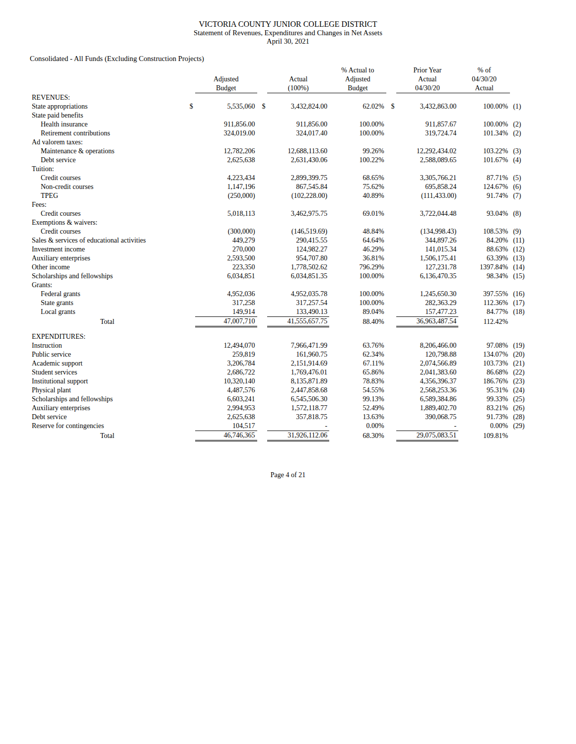VICTORIA COUNTY JUNIOR COLLEGE DISTRICT
Statement of Revenues, Expenditures and Changes in Net Assets
April 30, 2021
Consolidated - All Funds (Excluding Construction Projects)
| | | | | | % Actual to | | Prior Year | % of | |
| | | Adjusted | | Actual | Adjusted | | Actual | 04/30/20 | |
| | | Budget | | (100%) | Budget | | 04/30/20 | Actual | |
| REVENUES: | |
| State appropriations | $ | 5,535,060 | $ | 3,432,824.00 | 62.02% | $ | 3,432,863.00 | 100.00% | (1) |
| State paid benefits | |
| Health insurance | | 911,856.00 | | 911,856.00 | 100.00% | | 911,857.67 | 100.00% | (2) |
| Retirement contributions | | 324,019.00 | | 324,017.40 | 100.00% | | 319,724.74 | 101.34% | (2) |
| Ad valorem taxes: | |
| Maintenance & operations | | 12,782,206 | | 12,688,113.60 | 99.26% | | 12,292,434.02 | 103.22% | (3) |
| Debt service | | 2,625,638 | | 2,631,430.06 | 100.22% | | 2,588,089.65 | 101.67% | (4) |
| Tuition: | |
| Credit courses | | 4,223,434 | | 2,899,399.75 | 68.65% | | 3,305,766.21 | 87.71% | (5) |
| Non-credit courses | | 1,147,196 | | 867,545.84 | 75.62% | | 695,858.24 | 124.67% | (6) |
| TPEG | | (250,000) | | (102,228.00) | 40.89% | | (111,433.00) | 91.74% | (7) |
| Fees: | |
| Credit courses | | 5,018,113 | | 3,462,975.75 | 69.01% | | 3,722,044.48 | 93.04% | (8) |
| Exemptions & waivers: | |
| Credit courses | | (300,000) | | (146,519.69) | 48.84% | | (134,998.43) | 108.53% | (9) |
| Sales & services of educational activities | | 449,279 | | 290,415.55 | 64.64% | | 344,897.26 | 84.20% | (11) |
| Investment income | | 270,000 | | 124,982.27 | 46.29% | | 141,015.34 | 88.63% | (12) |
| Auxiliary enterprises | | 2,593,500 | | 954,707.80 | 36.81% | | 1,506,175.41 | 63.39% | (13) |
| Other income | | 223,350 | | 1,778,502.62 | 796.29% | | 127,231.78 | 1397.84% | (14) |
| Scholarships and fellowships | | 6,034,851 | | 6,034,851.35 | 100.00% | | 6,136,470.35 | 98.34% | (15) |
| Grants: | |
| Federal grants | | 4,952,036 | | 4,952,035.78 | 100.00% | | 1,245,650.30 | 397.55% | (16) |
| State grants | | 317,258 | | 317,257.54 | 100.00% | | 282,363.29 | 112.36% | (17) |
| Local grants | | 149,914 | | 133,490.13 | 89.04% | | 157,477.23 | 84.77% | (18) |
| Total | | 47,007,710 | | 41,555,657.75 | 88.40% | | 36,963,487.54 | 112.42% | |
| EXPENDITURES: | |
| Instruction | | 12,494,070 | | 7,966,471.99 | 63.76% | | 8,206,466.00 | 97.08% | (19) |
| Public service | | 259,819 | | 161,960.75 | 62.34% | | 120,798.88 | 134.07% | (20) |
| Academic support | | 3,206,784 | | 2,151,914.69 | 67.11% | | 2,074,566.89 | 103.73% | (21) |
| Student services | | 2,686,722 | | 1,769,476.01 | 65.86% | | 2,041,383.60 | 86.68% | (22) |
| Institutional support | | 10,320,140 | | 8,135,871.89 | 78.83% | | 4,356,396.37 | 186.76% | (23) |
| Physical plant | | 4,487,576 | | 2,447,858.68 | 54.55% | | 2,568,253.36 | 95.31% | (24) |
| Scholarships and fellowships | | 6,603,241 | | 6,545,506.30 | 99.13% | | 6,589,384.86 | 99.33% | (25) |
| Auxiliary enterprises | | 2,994,953 | | 1,572,118.77 | 52.49% | | 1,889,402.70 | 83.21% | (26) |
| Debt service | | 2,625,638 | | 357,818.75 | 13.63% | | 390,068.75 | 91.73% | (28) |
| Reserve for contingencies | | 104,517 | | - | 0.00% | | - | 0.00% | (29) |
| Total | | 46,746,365 | | 31,926,112.06 | 68.30% | | 29,075,083.51 | 109.81% | |
Page 4 of 21